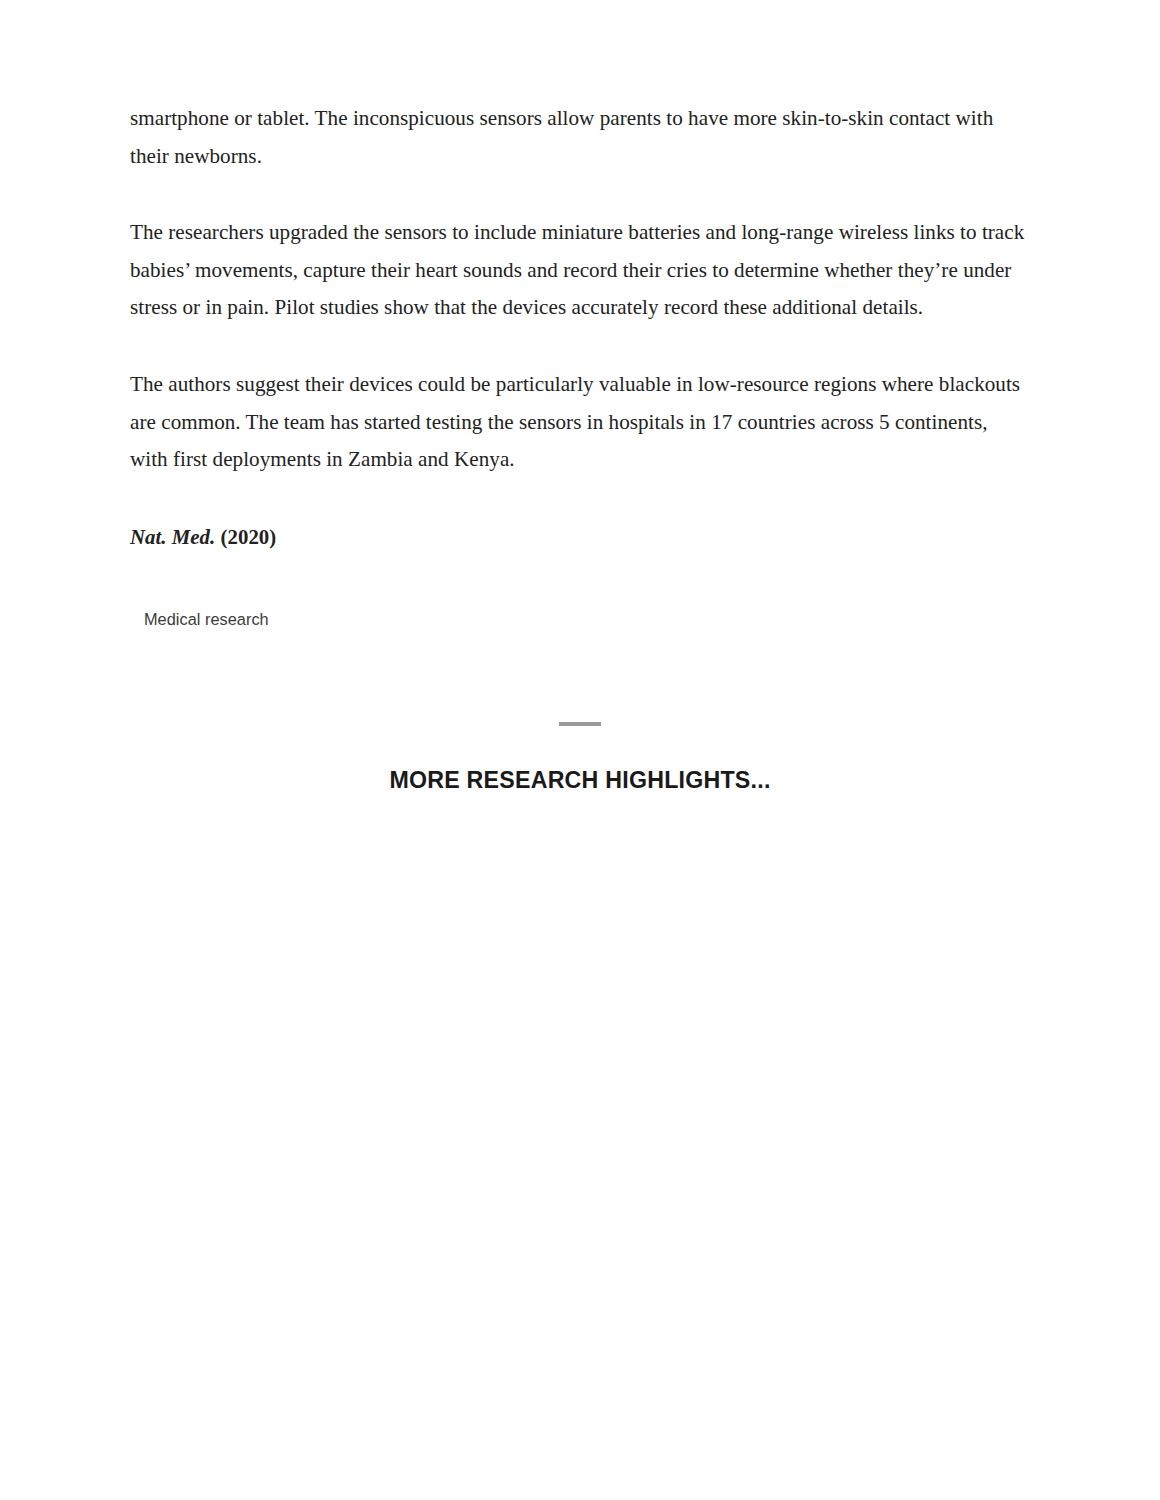smartphone or tablet. The inconspicuous sensors allow parents to have more skin-to-skin contact with their newborns.
The researchers upgraded the sensors to include miniature batteries and long-range wireless links to track babies’ movements, capture their heart sounds and record their cries to determine whether they’re under stress or in pain. Pilot studies show that the devices accurately record these additional details.
The authors suggest their devices could be particularly valuable in low-resource regions where blackouts are common. The team has started testing the sensors in hospitals in 17 countries across 5 continents, with first deployments in Zambia and Kenya.
Nat. Med. (2020)
Medical research
MORE RESEARCH HIGHLIGHTS...